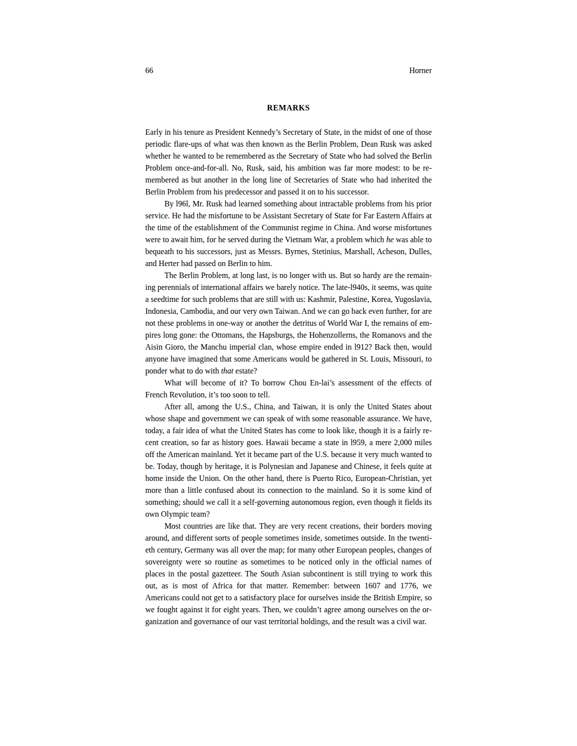66 Horner
REMARKS
Early in his tenure as President Kennedy’s Secretary of State, in the midst of one of those periodic flare-ups of what was then known as the Berlin Problem, Dean Rusk was asked whether he wanted to be remembered as the Secretary of State who had solved the Berlin Problem once-and-for-all. No, Rusk, said, his ambition was far more modest: to be remembered as but another in the long line of Secretaries of State who had inherited the Berlin Problem from his predecessor and passed it on to his successor.
By l96l, Mr. Rusk had learned something about intractable problems from his prior service. He had the misfortune to be Assistant Secretary of State for Far Eastern Affairs at the time of the establishment of the Communist regime in China. And worse misfortunes were to await him, for he served during the Vietnam War, a problem which he was able to bequeath to his successors, just as Messrs. Byrnes, Stetinius, Marshall, Acheson, Dulles, and Herter had passed on Berlin to him.
The Berlin Problem, at long last, is no longer with us. But so hardy are the remaining perennials of international affairs we barely notice. The late-l940s, it seems, was quite a seedtime for such problems that are still with us: Kashmir, Palestine, Korea, Yugoslavia, Indonesia, Cambodia, and our very own Taiwan. And we can go back even further, for are not these problems in one-way or another the detritus of World War I, the remains of empires long gone: the Ottomans, the Hapsburgs, the Hohenzollerns, the Romanovs and the Aisin Gioro, the Manchu imperial clan, whose empire ended in l912? Back then, would anyone have imagined that some Americans would be gathered in St. Louis, Missouri, to ponder what to do with that estate?
What will become of it? To borrow Chou En-lai’s assessment of the effects of French Revolution, it’s too soon to tell.
After all, among the U.S., China, and Taiwan, it is only the United States about whose shape and government we can speak of with some reasonable assurance. We have, today, a fair idea of what the United States has come to look like, though it is a fairly recent creation, so far as history goes. Hawaii became a state in l959, a mere 2,000 miles off the American mainland. Yet it became part of the U.S. because it very much wanted to be. Today, though by heritage, it is Polynesian and Japanese and Chinese, it feels quite at home inside the Union. On the other hand, there is Puerto Rico, European-Christian, yet more than a little confused about its connection to the mainland. So it is some kind of something; should we call it a self-governing autonomous region, even though it fields its own Olympic team?
Most countries are like that. They are very recent creations, their borders moving around, and different sorts of people sometimes inside, sometimes outside. In the twentieth century, Germany was all over the map; for many other European peoples, changes of sovereignty were so routine as sometimes to be noticed only in the official names of places in the postal gazetteer. The South Asian subcontinent is still trying to work this out, as is most of Africa for that matter. Remember: between 1607 and 1776, we Americans could not get to a satisfactory place for ourselves inside the British Empire, so we fought against it for eight years. Then, we couldn’t agree among ourselves on the organization and governance of our vast territorial holdings, and the result was a civil war.